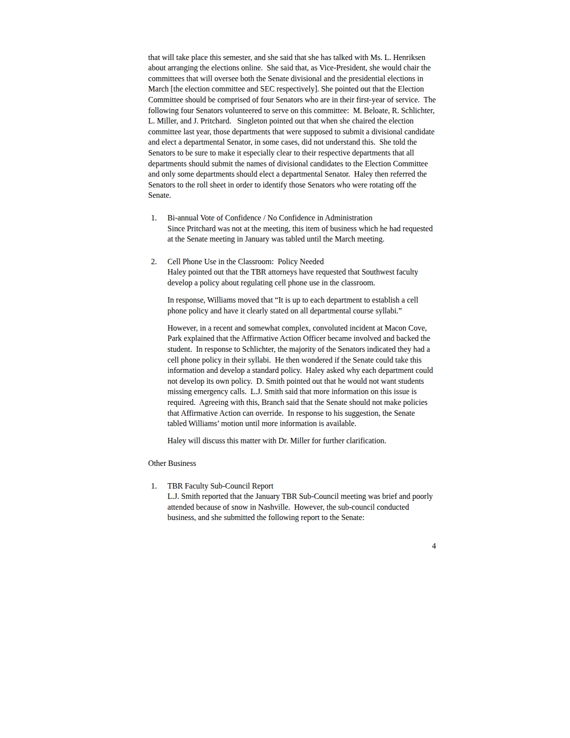that will take place this semester, and she said that she has talked with Ms. L. Henriksen about arranging the elections online. She said that, as Vice-President, she would chair the committees that will oversee both the Senate divisional and the presidential elections in March [the election committee and SEC respectively]. She pointed out that the Election Committee should be comprised of four Senators who are in their first-year of service. The following four Senators volunteered to serve on this committee: M. Beloate, R. Schlichter, L. Miller, and J. Pritchard. Singleton pointed out that when she chaired the election committee last year, those departments that were supposed to submit a divisional candidate and elect a departmental Senator, in some cases, did not understand this. She told the Senators to be sure to make it especially clear to their respective departments that all departments should submit the names of divisional candidates to the Election Committee and only some departments should elect a departmental Senator. Haley then referred the Senators to the roll sheet in order to identify those Senators who were rotating off the Senate.
Bi-annual Vote of Confidence / No Confidence in Administration
Since Pritchard was not at the meeting, this item of business which he had requested at the Senate meeting in January was tabled until the March meeting.
Cell Phone Use in the Classroom: Policy Needed
Haley pointed out that the TBR attorneys have requested that Southwest faculty develop a policy about regulating cell phone use in the classroom.
In response, Williams moved that “It is up to each department to establish a cell phone policy and have it clearly stated on all departmental course syllabi.”
However, in a recent and somewhat complex, convoluted incident at Macon Cove, Park explained that the Affirmative Action Officer became involved and backed the student. In response to Schlichter, the majority of the Senators indicated they had a cell phone policy in their syllabi. He then wondered if the Senate could take this information and develop a standard policy. Haley asked why each department could not develop its own policy. D. Smith pointed out that he would not want students missing emergency calls. L.J. Smith said that more information on this issue is required. Agreeing with this, Branch said that the Senate should not make policies that Affirmative Action can override. In response to his suggestion, the Senate tabled Williams’ motion until more information is available.
Haley will discuss this matter with Dr. Miller for further clarification.
Other Business
TBR Faculty Sub-Council Report
L.J. Smith reported that the January TBR Sub-Council meeting was brief and poorly attended because of snow in Nashville. However, the sub-council conducted business, and she submitted the following report to the Senate:
4